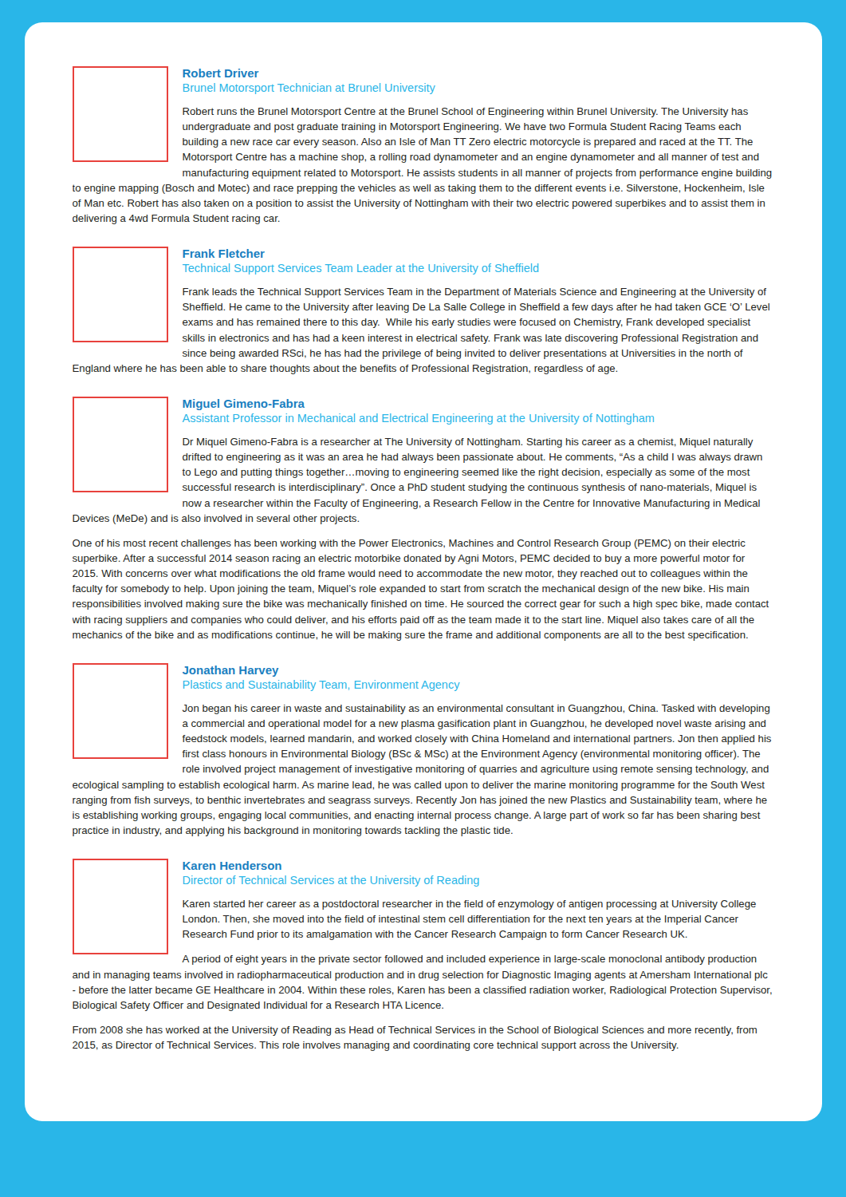Robert Driver
Brunel Motorsport Technician at Brunel University
Robert runs the Brunel Motorsport Centre at the Brunel School of Engineering within Brunel University. The University has undergraduate and post graduate training in Motorsport Engineering. We have two Formula Student Racing Teams each building a new race car every season. Also an Isle of Man TT Zero electric motorcycle is prepared and raced at the TT. The Motorsport Centre has a machine shop, a rolling road dynamometer and an engine dynamometer and all manner of test and manufacturing equipment related to Motorsport. He assists students in all manner of projects from performance engine building to engine mapping (Bosch and Motec) and race prepping the vehicles as well as taking them to the different events i.e. Silverstone, Hockenheim, Isle of Man etc. Robert has also taken on a position to assist the University of Nottingham with their two electric powered superbikes and to assist them in delivering a 4wd Formula Student racing car.
Frank Fletcher
Technical Support Services Team Leader at the University of Sheffield
Frank leads the Technical Support Services Team in the Department of Materials Science and Engineering at the University of Sheffield. He came to the University after leaving De La Salle College in Sheffield a few days after he had taken GCE ‘O’ Level exams and has remained there to this day. While his early studies were focused on Chemistry, Frank developed specialist skills in electronics and has had a keen interest in electrical safety. Frank was late discovering Professional Registration and since being awarded RSci, he has had the privilege of being invited to deliver presentations at Universities in the north of England where he has been able to share thoughts about the benefits of Professional Registration, regardless of age.
Miguel Gimeno-Fabra
Assistant Professor in Mechanical and Electrical Engineering at the University of Nottingham
Dr Miquel Gimeno-Fabra is a researcher at The University of Nottingham. Starting his career as a chemist, Miquel naturally drifted to engineering as it was an area he had always been passionate about. He comments, “As a child I was always drawn to Lego and putting things together…moving to engineering seemed like the right decision, especially as some of the most successful research is interdisciplinary”. Once a PhD student studying the continuous synthesis of nano-materials, Miquel is now a researcher within the Faculty of Engineering, a Research Fellow in the Centre for Innovative Manufacturing in Medical Devices (MeDe) and is also involved in several other projects.
One of his most recent challenges has been working with the Power Electronics, Machines and Control Research Group (PEMC) on their electric superbike. After a successful 2014 season racing an electric motorbike donated by Agni Motors, PEMC decided to buy a more powerful motor for 2015. With concerns over what modifications the old frame would need to accommodate the new motor, they reached out to colleagues within the faculty for somebody to help. Upon joining the team, Miquel’s role expanded to start from scratch the mechanical design of the new bike. His main responsibilities involved making sure the bike was mechanically finished on time. He sourced the correct gear for such a high spec bike, made contact with racing suppliers and companies who could deliver, and his efforts paid off as the team made it to the start line. Miquel also takes care of all the mechanics of the bike and as modifications continue, he will be making sure the frame and additional components are all to the best specification.
Jonathan Harvey
Plastics and Sustainability Team, Environment Agency
Jon began his career in waste and sustainability as an environmental consultant in Guangzhou, China. Tasked with developing a commercial and operational model for a new plasma gasification plant in Guangzhou, he developed novel waste arising and feedstock models, learned mandarin, and worked closely with China Homeland and international partners. Jon then applied his first class honours in Environmental Biology (BSc & MSc) at the Environment Agency (environmental monitoring officer). The role involved project management of investigative monitoring of quarries and agriculture using remote sensing technology, and ecological sampling to establish ecological harm. As marine lead, he was called upon to deliver the marine monitoring programme for the South West ranging from fish surveys, to benthic invertebrates and seagrass surveys. Recently Jon has joined the new Plastics and Sustainability team, where he is establishing working groups, engaging local communities, and enacting internal process change. A large part of work so far has been sharing best practice in industry, and applying his background in monitoring towards tackling the plastic tide.
Karen Henderson
Director of Technical Services at the University of Reading
Karen started her career as a postdoctoral researcher in the field of enzymology of antigen processing at University College London. Then, she moved into the field of intestinal stem cell differentiation for the next ten years at the Imperial Cancer Research Fund prior to its amalgamation with the Cancer Research Campaign to form Cancer Research UK.
A period of eight years in the private sector followed and included experience in large-scale monoclonal antibody production and in managing teams involved in radiopharmaceutical production and in drug selection for Diagnostic Imaging agents at Amersham International plc - before the latter became GE Healthcare in 2004. Within these roles, Karen has been a classified radiation worker, Radiological Protection Supervisor, Biological Safety Officer and Designated Individual for a Research HTA Licence.
From 2008 she has worked at the University of Reading as Head of Technical Services in the School of Biological Sciences and more recently, from 2015, as Director of Technical Services. This role involves managing and coordinating core technical support across the University.